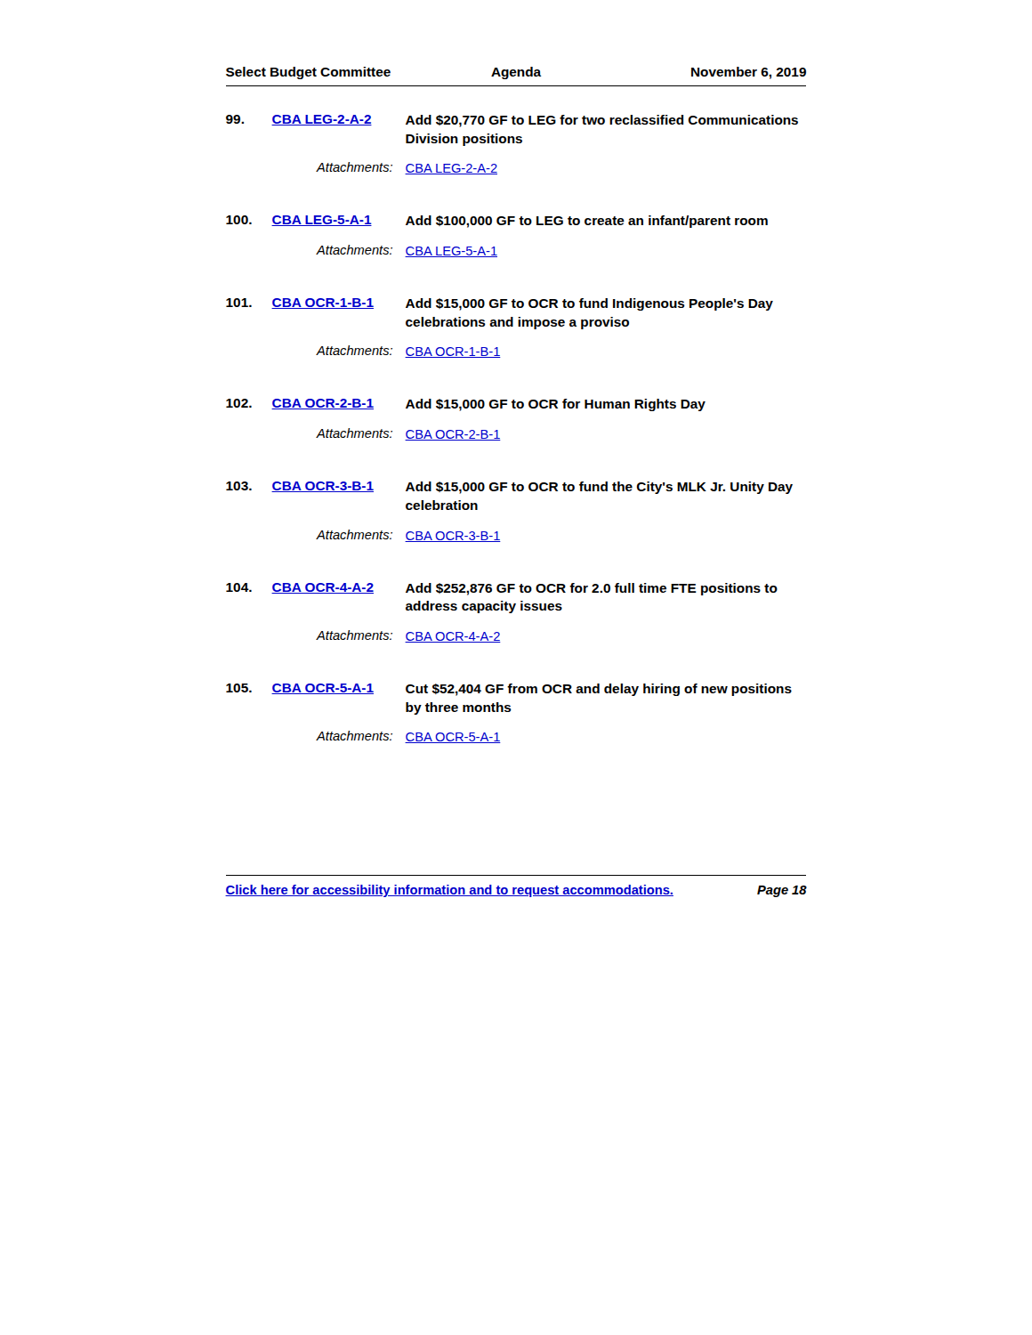Select Budget Committee
Agenda
November 6, 2019
99.
CBA LEG-2-A-2
Add $20,770 GF to LEG for two reclassified Communications Division positions
Attachments:
CBA LEG-2-A-2
100.
CBA LEG-5-A-1
Add $100,000 GF to LEG to create an infant/parent room
Attachments:
CBA LEG-5-A-1
101.
CBA OCR-1-B-1
Add $15,000 GF to OCR to fund Indigenous People's Day celebrations and impose a proviso
Attachments:
CBA OCR-1-B-1
102.
CBA OCR-2-B-1
Add $15,000 GF to OCR for Human Rights Day
Attachments:
CBA OCR-2-B-1
103.
CBA OCR-3-B-1
Add $15,000 GF to OCR to fund the City's MLK Jr. Unity Day celebration
Attachments:
CBA OCR-3-B-1
104.
CBA OCR-4-A-2
Add $252,876 GF to OCR for 2.0 full time FTE positions to address capacity issues
Attachments:
CBA OCR-4-A-2
105.
CBA OCR-5-A-1
Cut $52,404 GF from OCR and delay hiring of new positions by three months
Attachments:
CBA OCR-5-A-1
Click here for accessibility information and to request accommodations.
Page 18